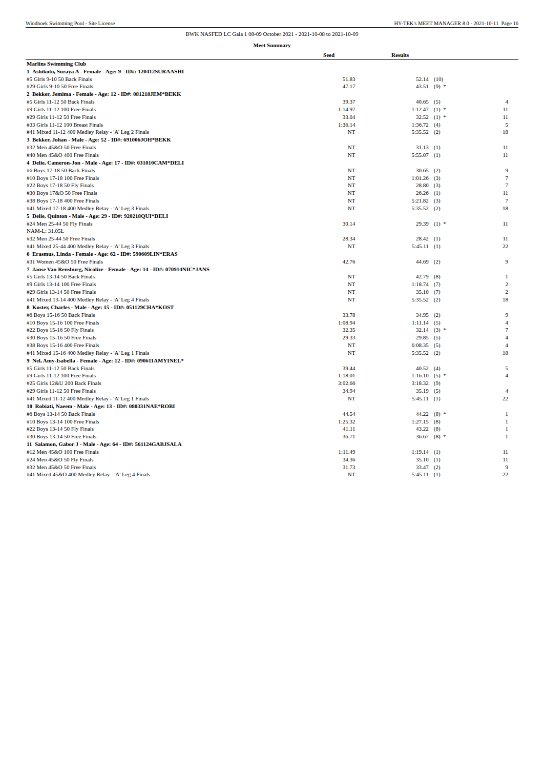Windhoek Swimming Pool - Site License
HY-TEK's MEET MANAGER 8.0 - 2021-10-11 Page 16
BWK NASFED LC Gala 1 08-09 October 2021 - 2021-10-08 to 2021-10-09
Meet Summary
| | Seed | Results | | |
| Marlins Swimming Club |
| 1 Ashikoto, Suraya A - Female - Age: 9 - ID#: 120412SURAASHI |
| #5 Girls 9-10 50 Back Finals | 51.83 | 52.14 | (10) | |
| #29 Girls 9-10 50 Free Finals | 47.17 | 43.51 | (9) * | |
| 2 Bekker, Jemima - Female - Age: 12 - ID#: 081218JEM*BEKK |
| #5 Girls 11-12 50 Back Finals | 39.37 | 40.65 | (5) | 4 |
| #9 Girls 11-12 100 Free Finals | 1:14.97 | 1:12.47 | (1) * | 11 |
| #29 Girls 11-12 50 Free Finals | 33.04 | 32.52 | (1) * | 11 |
| #33 Girls 11-12 100 Breast Finals | 1:36.14 | 1:36.72 | (4) | 5 |
| #41 Mixed 11-12 400 Medley Relay - 'A' Leg 2 Finals | NT | 5:35.52 | (2) | 18 |
| 3 Bekker, Johan - Male - Age: 52 - ID#: 691006JOH*BEKK |
| #32 Men 45&O 50 Free Finals | NT | 31.13 | (1) | 11 |
| #40 Men 45&O 400 Free Finals | NT | 5:55.07 | (1) | 11 |
| 4 Delie, Cameron-Jon - Male - Age: 17 - ID#: 031010CAM*DELI |
| #6 Boys 17-18 50 Back Finals | NT | 30.65 | (2) | 9 |
| #10 Boys 17-18 100 Free Finals | NT | 1:01.26 | (3) | 7 |
| #22 Boys 17-18 50 Fly Finals | NT | 28.80 | (3) | 7 |
| #30 Boys 17&O 50 Free Finals | NT | 26.26 | (1) | 11 |
| #38 Boys 17-18 400 Free Finals | NT | 5:21.82 | (3) | 7 |
| #41 Mixed 17-18 400 Medley Relay - 'A' Leg 3 Finals | NT | 5:35.52 | (2) | 18 |
| 5 Delie, Quinton - Male - Age: 29 - ID#: 920218QUI*DELI |
| #24 Men 25-44 50 Fly Finals | 30.14 | 29.39 | (1) * | 11 |
| NAM-L: 31.05L |
| #32 Men 25-44 50 Free Finals | 28.34 | 28.42 | (1) | 11 |
| #41 Mixed 25-44 400 Medley Relay - 'A' Leg 3 Finals | NT | 5:45.11 | (1) | 22 |
| 6 Erasmus, Linda - Female - Age: 62 - ID#: 590609LIN*ERAS |
| #31 Women 45&O 50 Free Finals | 42.76 | 44.69 | (2) | 9 |
| 7 Janse Van Rensburg, Nicolize - Female - Age: 14 - ID#: 070914NIC*JANS |
| #5 Girls 13-14 50 Back Finals | NT | 42.79 | (8) | 1 |
| #9 Girls 13-14 100 Free Finals | NT | 1:18.74 | (7) | 2 |
| #29 Girls 13-14 50 Free Finals | NT | 35.10 | (7) | 2 |
| #41 Mixed 13-14 400 Medley Relay - 'A' Leg 4 Finals | NT | 5:35.52 | (2) | 18 |
| 8 Koster, Charles - Male - Age: 15 - ID#: 051129CHA*KOST |
| #6 Boys 15-16 50 Back Finals | 33.78 | 34.95 | (2) | 9 |
| #10 Boys 15-16 100 Free Finals | 1:08.94 | 1:11.14 | (5) | 4 |
| #22 Boys 15-16 50 Fly Finals | 32.35 | 32.14 | (3) * | 7 |
| #30 Boys 15-16 50 Free Finals | 29.33 | 29.85 | (5) | 4 |
| #38 Boys 15-16 400 Free Finals | NT | 6:08.35 | (5) | 4 |
| #41 Mixed 15-16 400 Medley Relay - 'A' Leg 1 Finals | NT | 5:35.52 | (2) | 18 |
| 9 Nel, Amy-Isabella - Female - Age: 12 - ID#: 090611AMYINEL* |
| #5 Girls 11-12 50 Back Finals | 39.44 | 40.52 | (4) | 5 |
| #9 Girls 11-12 100 Free Finals | 1:18.01 | 1:16.10 | (5) * | 4 |
| #25 Girls 12&U 200 Back Finals | 3:02.66 | 3:18.32 | (9) | |
| #29 Girls 11-12 50 Free Finals | 34.94 | 35.19 | (5) | 4 |
| #41 Mixed 11-12 400 Medley Relay - 'A' Leg 1 Finals | NT | 5:45.11 | (1) | 22 |
| 10 Robiati, Naeem - Male - Age: 13 - ID#: 080331NAE*ROBI |
| #6 Boys 13-14 50 Back Finals | 44.54 | 44.22 | (8) * | 1 |
| #10 Boys 13-14 100 Free Finals | 1:25.32 | 1:27.15 | (8) | 1 |
| #22 Boys 13-14 50 Fly Finals | 41.11 | 43.22 | (8) | 1 |
| #30 Boys 13-14 50 Free Finals | 36.71 | 36.67 | (8) * | 1 |
| 11 Salamon, Gabor J - Male - Age: 64 - ID#: 561124GABJSALA |
| #12 Men 45&O 100 Free Finals | 1:11.49 | 1:19.14 | (1) | 11 |
| #24 Men 45&O 50 Fly Finals | 34.36 | 35.10 | (1) | 11 |
| #32 Men 45&O 50 Free Finals | 31.73 | 33.47 | (2) | 9 |
| #41 Mixed 45&O 400 Medley Relay - 'A' Leg 4 Finals | NT | 5:45.11 | (1) | 22 |